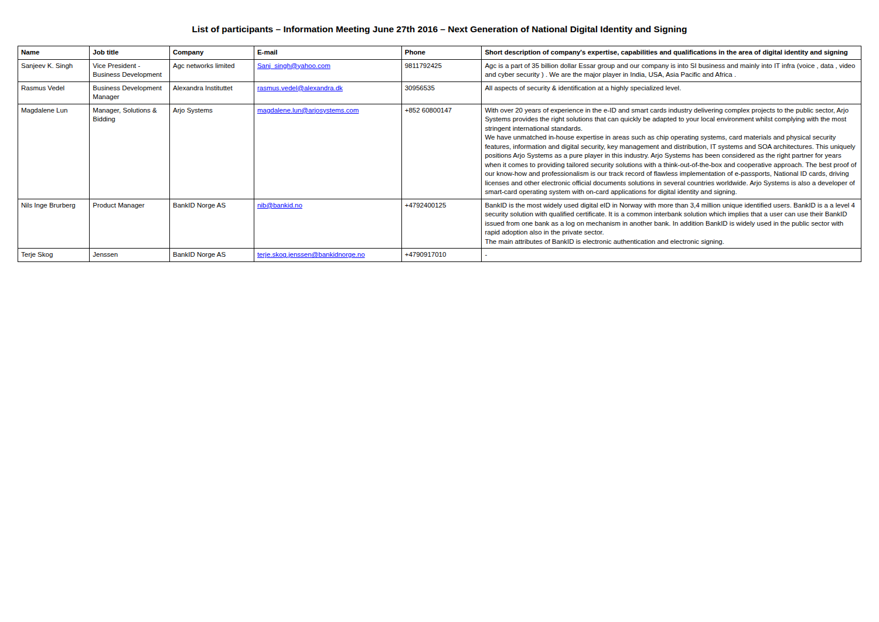List of participants – Information Meeting June 27th 2016 – Next Generation of National Digital Identity and Signing
| Name | Job title | Company | E-mail | Phone | Short description of company's expertise, capabilities and qualifications in the area of digital identity and signing |
| --- | --- | --- | --- | --- | --- |
| Sanjeev K. Singh | Vice President - Business Development | Agc networks limited | Sanj_singh@yahoo.com | 9811792425 | Agc is a part of 35 billion dollar Essar group and our company is into SI business and mainly into IT infra (voice , data , video and cyber security ) . We are the major player in India, USA, Asia Pacific and Africa . |
| Rasmus Vedel | Business Development Manager | Alexandra Instituttet | rasmus.vedel@alexandra.dk | 30956535 | All aspects of security & identification at a highly specialized level. |
| Magdalene Lun | Manager, Solutions & Bidding | Arjo Systems | magdalene.lun@arjosystems.com | +852 60800147 | With over 20 years of experience in the e-ID and smart cards industry delivering complex projects to the public sector, Arjo Systems provides the right solutions that can quickly be adapted to your local environment whilst complying with the most stringent international standards. We have unmatched in-house expertise in areas such as chip operating systems, card materials and physical security features, information and digital security, key management and distribution, IT systems and SOA architectures. This uniquely positions Arjo Systems as a pure player in this industry. Arjo Systems has been considered as the right partner for years when it comes to providing tailored security solutions with a think-out-of-the-box and cooperative approach. The best proof of our know-how and professionalism is our track record of flawless implementation of e-passports, National ID cards, driving licenses and other electronic official documents solutions in several countries worldwide. Arjo Systems is also a developer of smart-card operating system with on-card applications for digital identity and signing. |
| Nils Inge Brurberg | Product Manager | BankID Norge AS | nib@bankid.no | +4792400125 | BankID is the most widely used digital eID in Norway with more than 3,4 million unique identified users. BankID is a a level 4 security solution with qualified certificate. It is a common interbank solution which implies that a user can use their BankID issued from one bank as a log on mechanism in another bank. In addition BankID is widely used in the public sector with rapid adoption also in the private sector. The main attributes of BankID is electronic authentication and electronic signing. |
| Terje Skog | Jenssen | BankID Norge AS | terje.skog.jenssen@bankidnorge.no | +4790917010 | - |